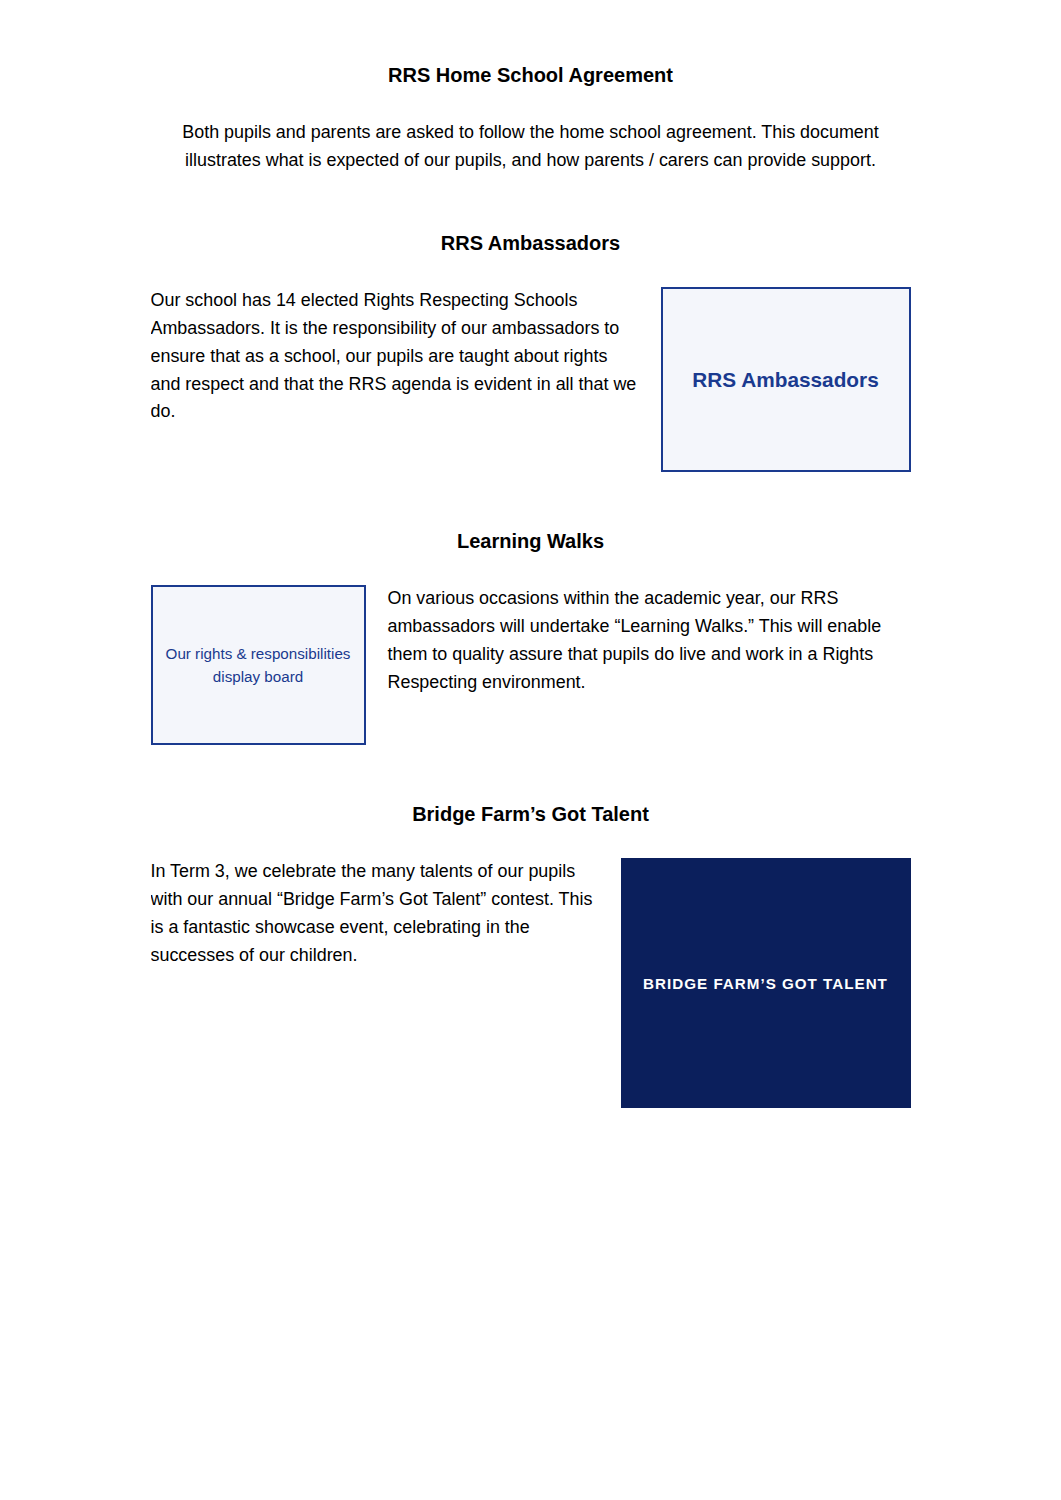RRS Home School Agreement
Both pupils and parents are asked to follow the home school agreement. This document illustrates what is expected of our pupils, and how parents / carers can provide support.
RRS Ambassadors
RRS Ambassadors
Our school has 14 elected Rights Respecting Schools Ambassadors. It is the responsibility of our ambassadors to ensure that as a school, our pupils are taught about rights and respect and that the RRS agenda is evident in all that we do.
Learning Walks
Our rights & responsibilities display board
On various occasions within the academic year, our RRS ambassadors will undertake “Learning Walks.” This will enable them to quality assure that pupils do live and work in a Rights Respecting environment.
Bridge Farm’s Got Talent
BRIDGE FARM’S GOT TALENT
In Term 3, we celebrate the many talents of our pupils with our annual “Bridge Farm’s Got Talent” contest. This is a fantastic showcase event, celebrating in the successes of our children.